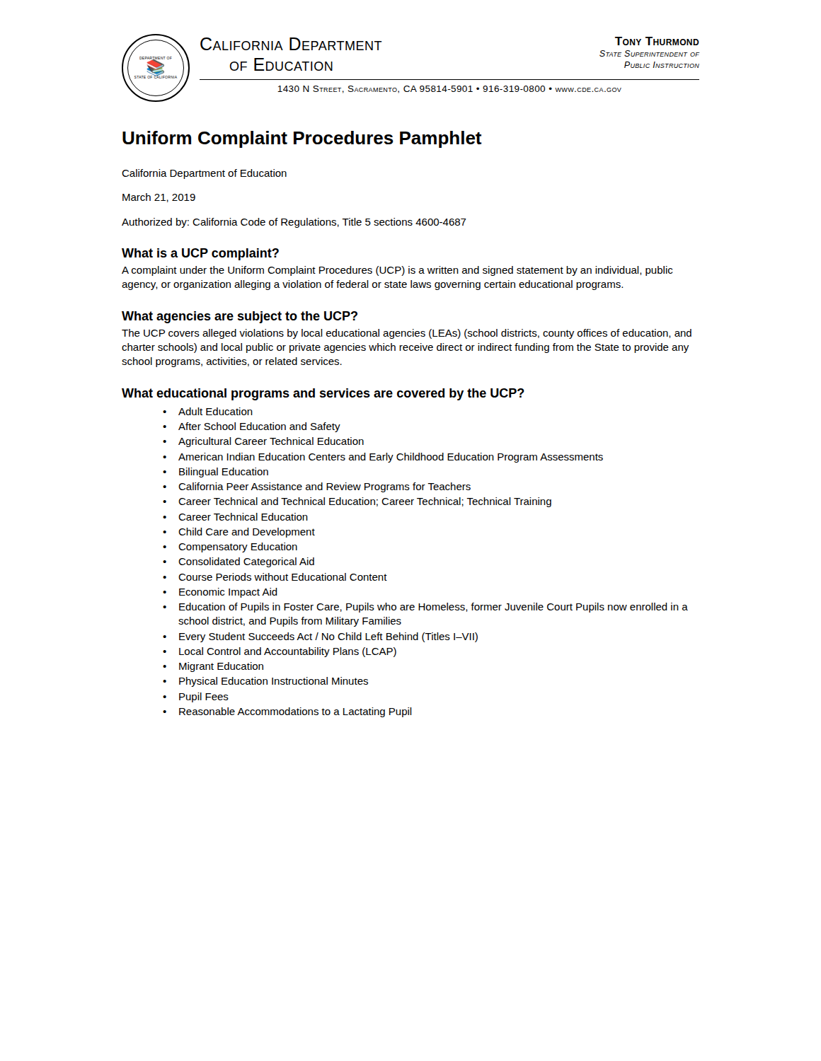Department of
📚
State of California
California Department
of Education
Tony Thurmond
State Superintendent of
Public Instruction
1430 N Street, Sacramento, CA 95814-5901 • 916-319-0800 • www.cde.ca.gov
Uniform Complaint Procedures Pamphlet
California Department of Education
March 21, 2019
Authorized by: California Code of Regulations, Title 5 sections 4600-4687
What is a UCP complaint?
A complaint under the Uniform Complaint Procedures (UCP) is a written and signed statement by an individual, public agency, or organization alleging a violation of federal or state laws governing certain educational programs.
What agencies are subject to the UCP?
The UCP covers alleged violations by local educational agencies (LEAs) (school districts, county offices of education, and charter schools) and local public or private agencies which receive direct or indirect funding from the State to provide any school programs, activities, or related services.
What educational programs and services are covered by the UCP?
Adult Education
After School Education and Safety
Agricultural Career Technical Education
American Indian Education Centers and Early Childhood Education Program Assessments
Bilingual Education
California Peer Assistance and Review Programs for Teachers
Career Technical and Technical Education; Career Technical; Technical Training
Career Technical Education
Child Care and Development
Compensatory Education
Consolidated Categorical Aid
Course Periods without Educational Content
Economic Impact Aid
Education of Pupils in Foster Care, Pupils who are Homeless, former Juvenile Court Pupils now enrolled in a school district, and Pupils from Military Families
Every Student Succeeds Act / No Child Left Behind (Titles I–VII)
Local Control and Accountability Plans (LCAP)
Migrant Education
Physical Education Instructional Minutes
Pupil Fees
Reasonable Accommodations to a Lactating Pupil